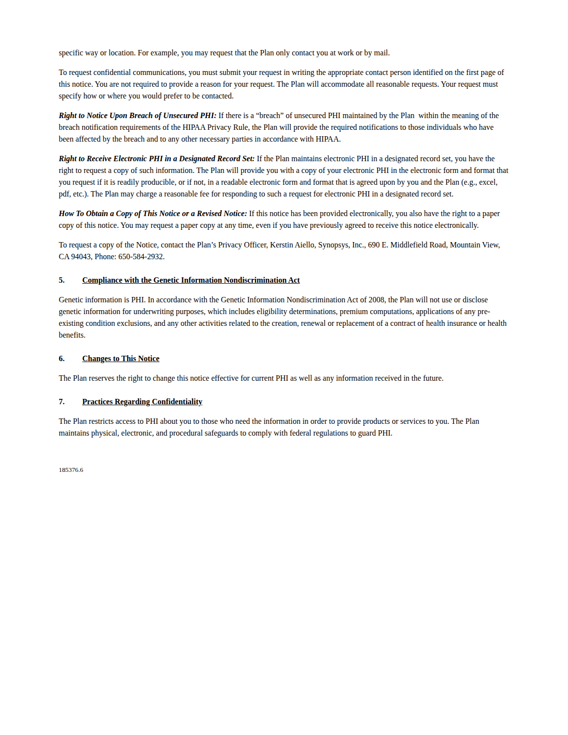specific way or location. For example, you may request that the Plan only contact you at work or by mail.
To request confidential communications, you must submit your request in writing the appropriate contact person identified on the first page of this notice. You are not required to provide a reason for your request. The Plan will accommodate all reasonable requests. Your request must specify how or where you would prefer to be contacted.
Right to Notice Upon Breach of Unsecured PHI: If there is a “breach” of unsecured PHI maintained by the Plan within the meaning of the breach notification requirements of the HIPAA Privacy Rule, the Plan will provide the required notifications to those individuals who have been affected by the breach and to any other necessary parties in accordance with HIPAA.
Right to Receive Electronic PHI in a Designated Record Set: If the Plan maintains electronic PHI in a designated record set, you have the right to request a copy of such information. The Plan will provide you with a copy of your electronic PHI in the electronic form and format that you request if it is readily producible, or if not, in a readable electronic form and format that is agreed upon by you and the Plan (e.g., excel, pdf, etc.). The Plan may charge a reasonable fee for responding to such a request for electronic PHI in a designated record set.
How To Obtain a Copy of This Notice or a Revised Notice: If this notice has been provided electronically, you also have the right to a paper copy of this notice. You may request a paper copy at any time, even if you have previously agreed to receive this notice electronically.
To request a copy of the Notice, contact the Plan’s Privacy Officer, Kerstin Aiello, Synopsys, Inc., 690 E. Middlefield Road, Mountain View, CA 94043, Phone: 650-584-2932.
5. Compliance with the Genetic Information Nondiscrimination Act
Genetic information is PHI. In accordance with the Genetic Information Nondiscrimination Act of 2008, the Plan will not use or disclose genetic information for underwriting purposes, which includes eligibility determinations, premium computations, applications of any pre-existing condition exclusions, and any other activities related to the creation, renewal or replacement of a contract of health insurance or health benefits.
6. Changes to This Notice
The Plan reserves the right to change this notice effective for current PHI as well as any information received in the future.
7. Practices Regarding Confidentiality
The Plan restricts access to PHI about you to those who need the information in order to provide products or services to you. The Plan maintains physical, electronic, and procedural safeguards to comply with federal regulations to guard PHI.
185376.6